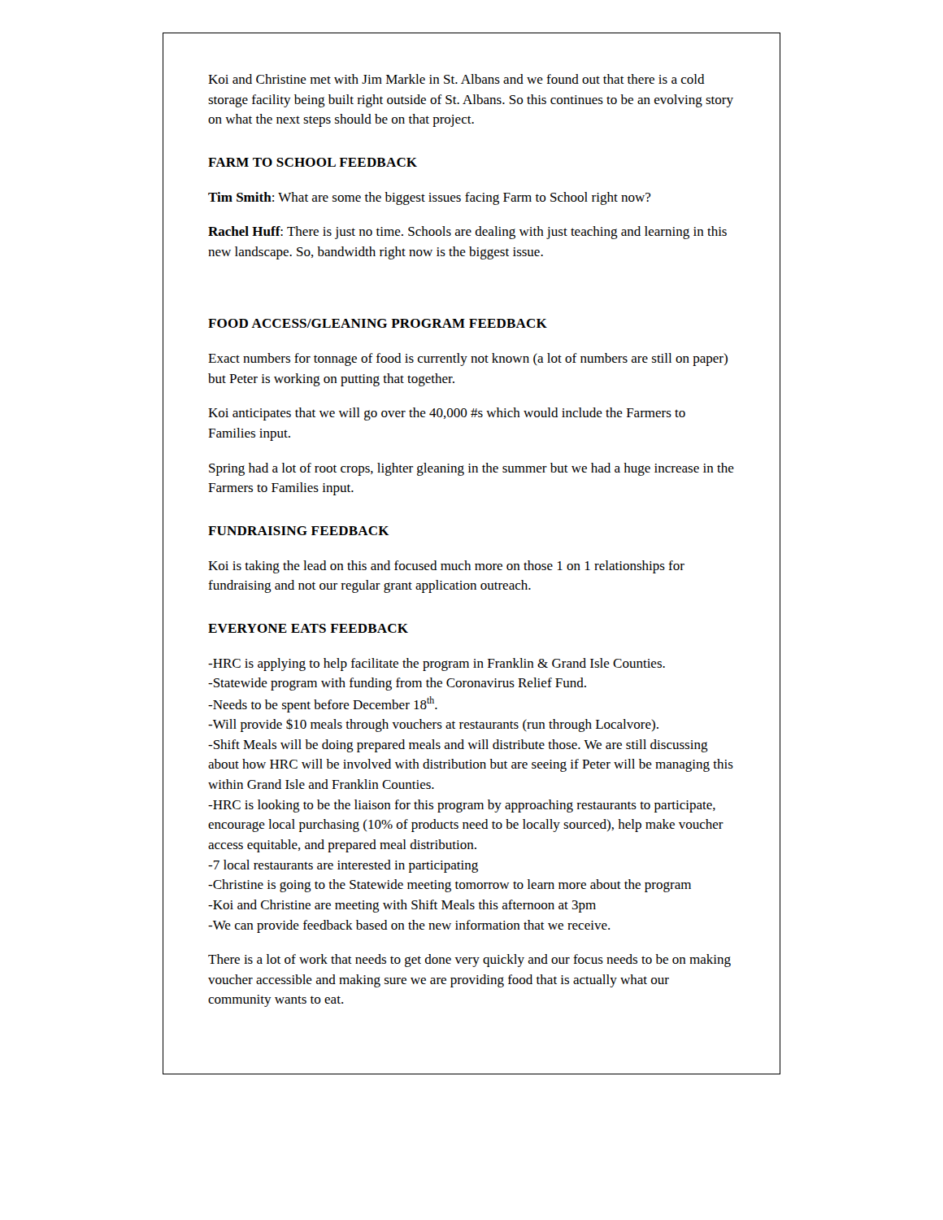Koi and Christine met with Jim Markle in St. Albans and we found out that there is a cold storage facility being built right outside of St. Albans. So this continues to be an evolving story on what the next steps should be on that project.
FARM TO SCHOOL FEEDBACK
Tim Smith: What are some the biggest issues facing Farm to School right now?
Rachel Huff: There is just no time. Schools are dealing with just teaching and learning in this new landscape. So, bandwidth right now is the biggest issue.
FOOD ACCESS/GLEANING PROGRAM FEEDBACK
Exact numbers for tonnage of food is currently not known (a lot of numbers are still on paper) but Peter is working on putting that together.
Koi anticipates that we will go over the 40,000 #s which would include the Farmers to Families input.
Spring had a lot of root crops, lighter gleaning in the summer but we had a huge increase in the Farmers to Families input.
FUNDRAISING FEEDBACK
Koi is taking the lead on this and focused much more on those 1 on 1 relationships for fundraising and not our regular grant application outreach.
EVERYONE EATS FEEDBACK
-HRC is applying to help facilitate the program in Franklin & Grand Isle Counties.
-Statewide program with funding from the Coronavirus Relief Fund.
-Needs to be spent before December 18th.
-Will provide $10 meals through vouchers at restaurants (run through Localvore).
-Shift Meals will be doing prepared meals and will distribute those. We are still discussing about how HRC will be involved with distribution but are seeing if Peter will be managing this within Grand Isle and Franklin Counties.
-HRC is looking to be the liaison for this program by approaching restaurants to participate, encourage local purchasing (10% of products need to be locally sourced), help make voucher access equitable, and prepared meal distribution.
-7 local restaurants are interested in participating
-Christine is going to the Statewide meeting tomorrow to learn more about the program
-Koi and Christine are meeting with Shift Meals this afternoon at 3pm
-We can provide feedback based on the new information that we receive.
There is a lot of work that needs to get done very quickly and our focus needs to be on making voucher accessible and making sure we are providing food that is actually what our community wants to eat.